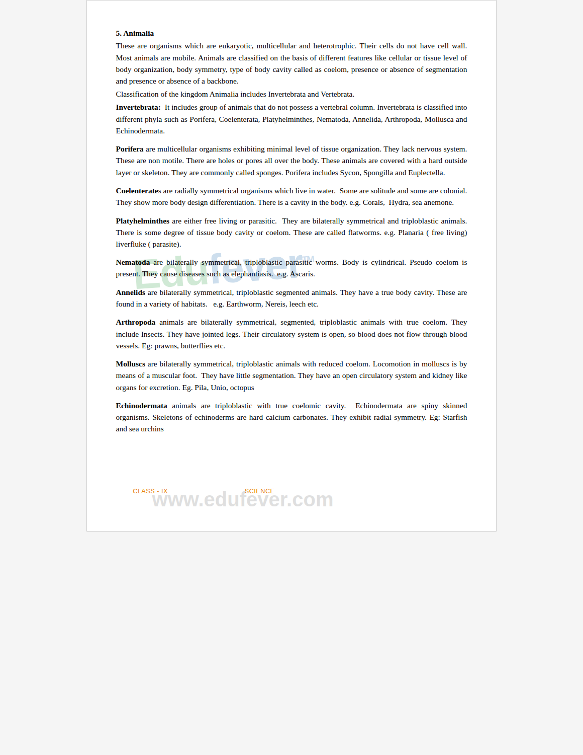Edufever TM
www.edufever.com
5. Animalia
These are organisms which are eukaryotic, multicellular and heterotrophic. Their cells do not have cell wall. Most animals are mobile. Animals are classified on the basis of different features like cellular or tissue level of body organization, body symmetry, type of body cavity called as coelom, presence or absence of segmentation and presence or absence of a backbone.
Classification of the kingdom Animalia includes Invertebrata and Vertebrata.
Invertebrata: It includes group of animals that do not possess a vertebral column. Invertebrata is classified into different phyla such as Porifera, Coelenterata, Platyhelminthes, Nematoda, Annelida, Arthropoda, Mollusca and Echinodermata.
Porifera are multicellular organisms exhibiting minimal level of tissue organization. They lack nervous system. These are non motile. There are holes or pores all over the body. These animals are covered with a hard outside layer or skeleton. They are commonly called sponges. Porifera includes Sycon, Spongilla and Euplectella.
Coelenterates are radially symmetrical organisms which live in water. Some are solitude and some are colonial. They show more body design differentiation. There is a cavity in the body. e.g. Corals, Hydra, sea anemone.
Platyhelminthes are either free living or parasitic. They are bilaterally symmetrical and triploblastic animals. There is some degree of tissue body cavity or coelom. These are called flatworms. e.g. Planaria ( free living) liverfluke ( parasite).
Nematoda are bilaterally symmetrical, triploblastic parasitic worms. Body is cylindrical. Pseudo coelom is present. They cause diseases such as elephantiasis. e.g. Ascaris.
Annelids are bilaterally symmetrical, triploblastic segmented animals. They have a true body cavity. These are found in a variety of habitats. e.g. Earthworm, Nereis, leech etc.
Arthropoda animals are bilaterally symmetrical, segmented, triploblastic animals with true coelom. They include Insects. They have jointed legs. Their circulatory system is open, so blood does not flow through blood vessels. Eg: prawns, butterflies etc.
Molluscs are bilaterally symmetrical, triploblastic animals with reduced coelom. Locomotion in molluscs is by means of a muscular foot. They have little segmentation. They have an open circulatory system and kidney like organs for excretion. Eg. Pila, Unio, octopus
Echinodermata animals are triploblastic with true coelomic cavity. Echinodermata are spiny skinned organisms. Skeletons of echinoderms are hard calcium carbonates. They exhibit radial symmetry. Eg: Starfish and sea urchins
CLASS - IX SCIENCE